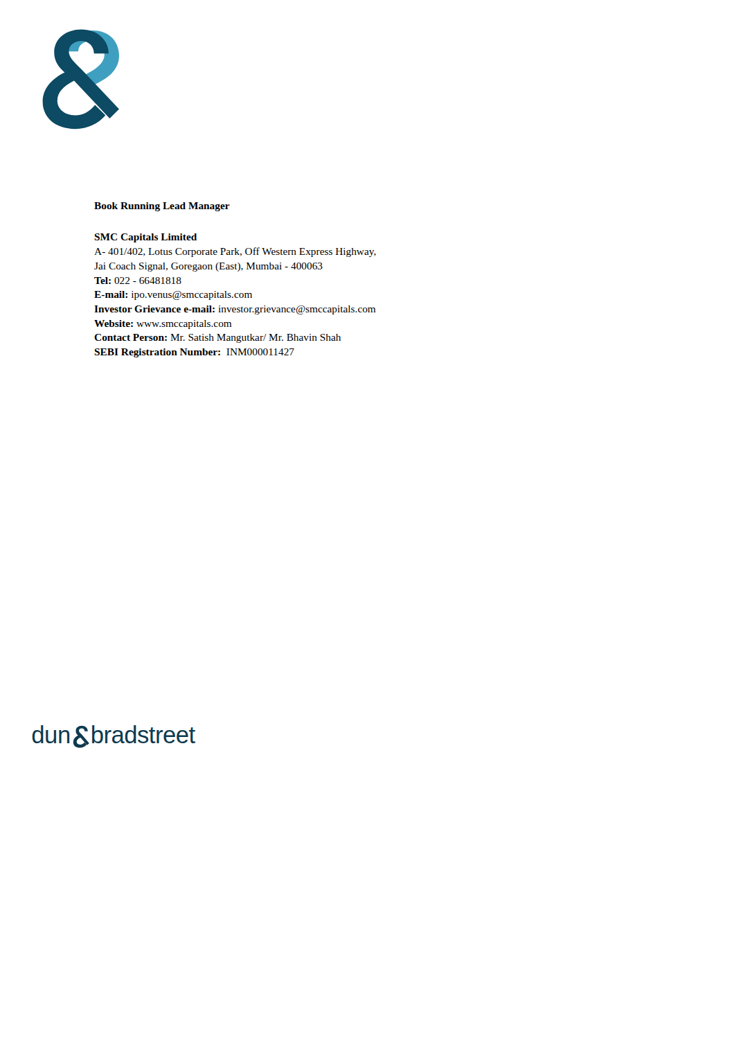Book Running Lead Manager
SMC Capitals Limited
A- 401/402, Lotus Corporate Park, Off Western Express Highway,
Jai Coach Signal, Goregaon (East), Mumbai - 400063
Tel: 022 - 66481818
E-mail: ipo.venus@smccapitals.com
Investor Grievance e-mail: investor.grievance@smccapitals.com
Website: www.smccapitals.com
Contact Person: Mr. Satish Mangutkar/ Mr. Bhavin Shah
SEBI Registration Number: INM000011427
dun bradstreet